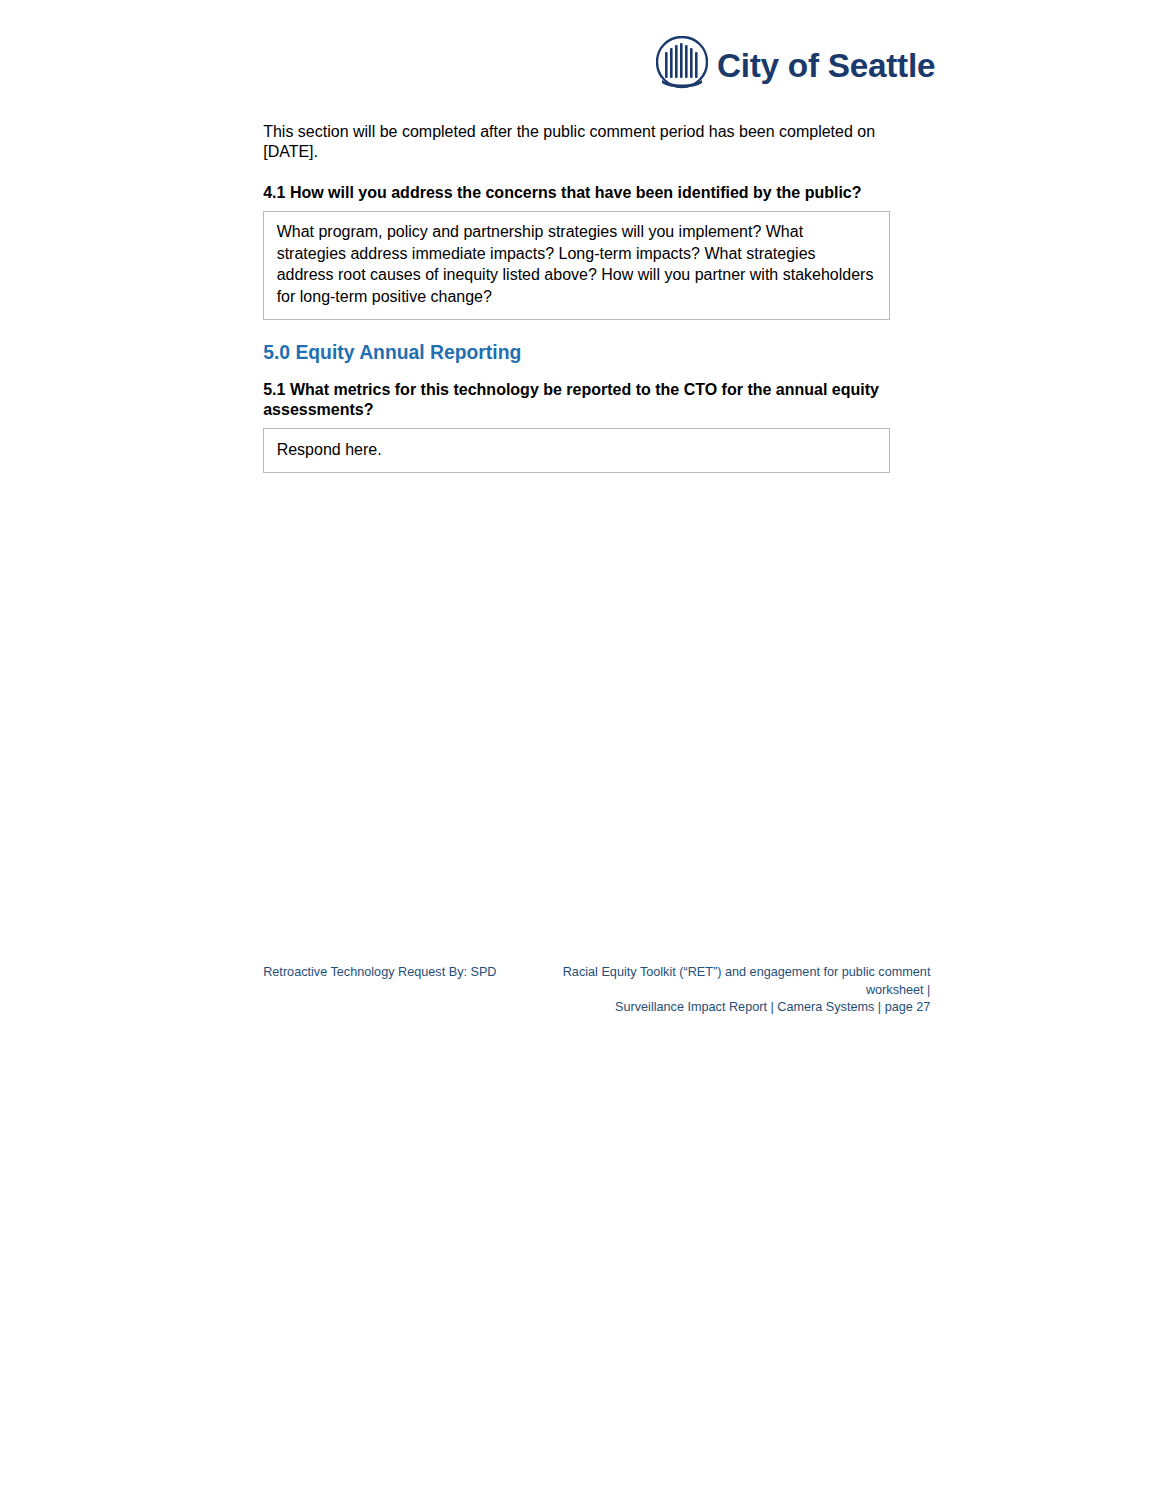City of Seattle
This section will be completed after the public comment period has been completed on [DATE].
4.1 How will you address the concerns that have been identified by the public?
What program, policy and partnership strategies will you implement? What strategies address immediate impacts? Long-term impacts? What strategies address root causes of inequity listed above? How will you partner with stakeholders for long-term positive change?
5.0 Equity Annual Reporting
5.1 What metrics for this technology be reported to the CTO for the annual equity assessments?
Respond here.
Retroactive Technology Request By: SPD
Racial Equity Toolkit (“RET”) and engagement for public comment worksheet |
Surveillance Impact Report | Camera Systems | page 27